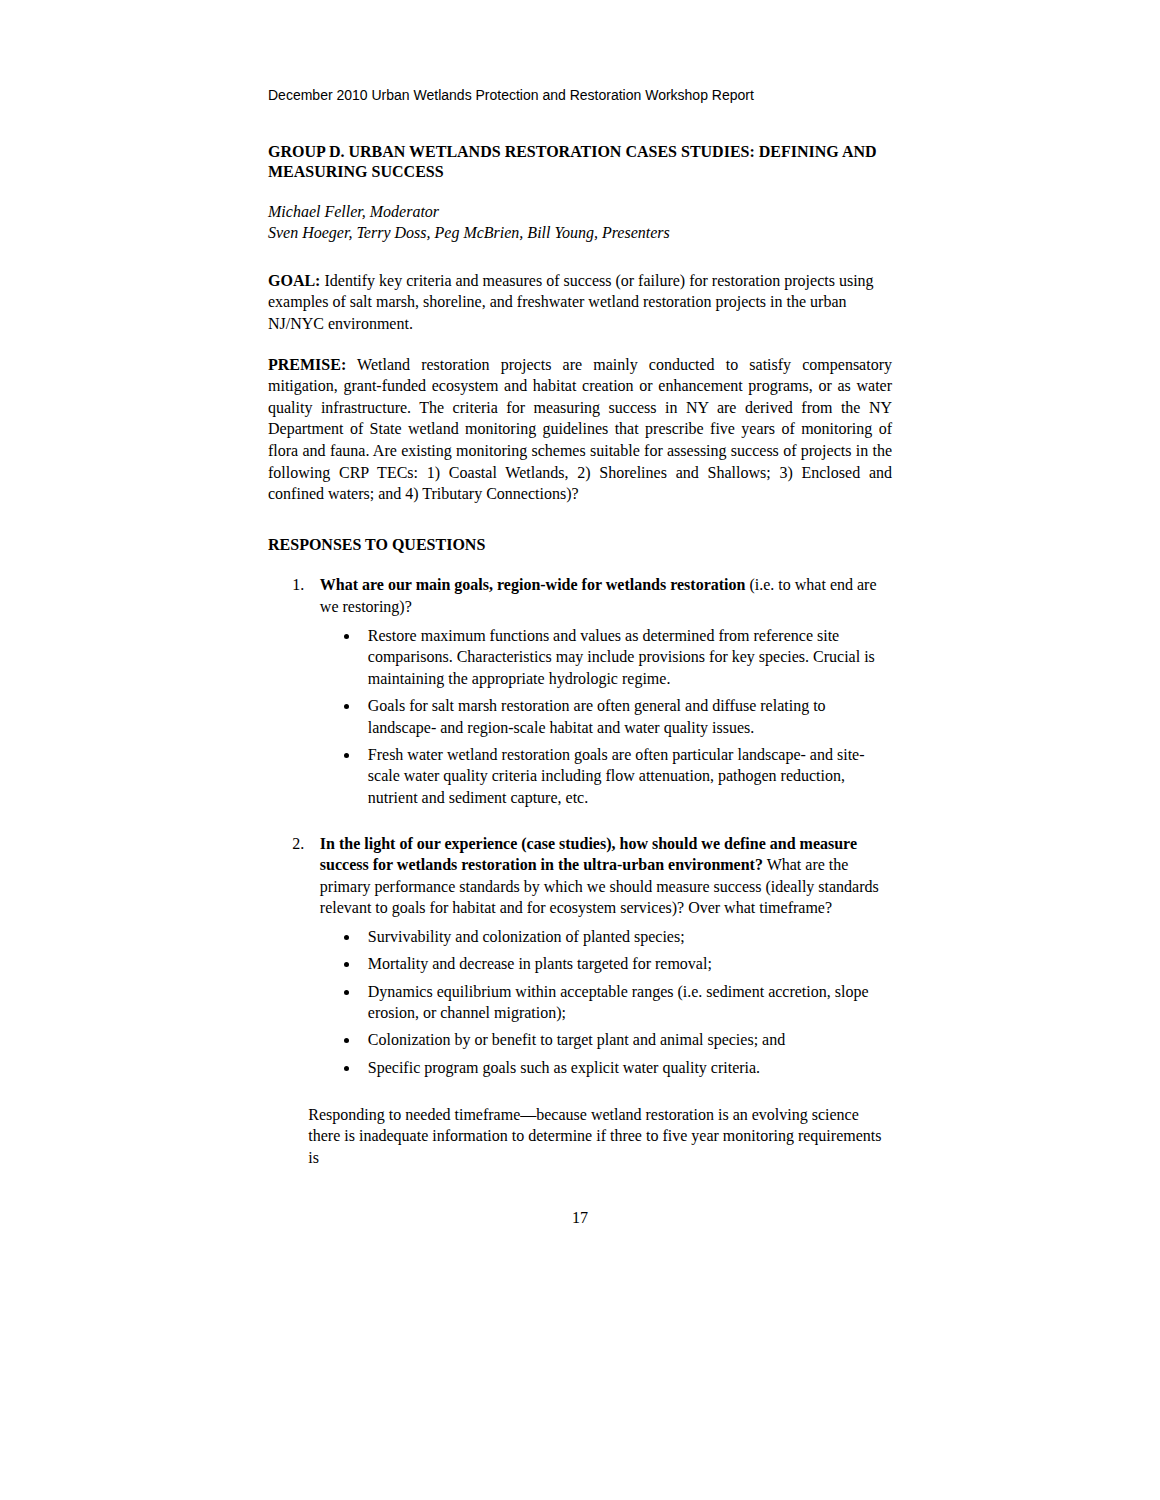December 2010 Urban Wetlands Protection and Restoration Workshop Report
Group D. Urban Wetlands Restoration Cases Studies: Defining and Measuring Success
Michael Feller, Moderator Sven Hoeger, Terry Doss, Peg McBrien, Bill Young, Presenters
GOAL: Identify key criteria and measures of success (or failure) for restoration projects using examples of salt marsh, shoreline, and freshwater wetland restoration projects in the urban NJ/NYC environment.
PREMISE: Wetland restoration projects are mainly conducted to satisfy compensatory mitigation, grant-funded ecosystem and habitat creation or enhancement programs, or as water quality infrastructure. The criteria for measuring success in NY are derived from the NY Department of State wetland monitoring guidelines that prescribe five years of monitoring of flora and fauna. Are existing monitoring schemes suitable for assessing success of projects in the following CRP TECs: 1) Coastal Wetlands, 2) Shorelines and Shallows; 3) Enclosed and confined waters; and 4) Tributary Connections)?
Responses to Questions
What are our main goals, region-wide for wetlands restoration (i.e. to what end are we restoring)?
Restore maximum functions and values as determined from reference site comparisons. Characteristics may include provisions for key species. Crucial is maintaining the appropriate hydrologic regime.
Goals for salt marsh restoration are often general and diffuse relating to landscape- and region-scale habitat and water quality issues.
Fresh water wetland restoration goals are often particular landscape- and site-scale water quality criteria including flow attenuation, pathogen reduction, nutrient and sediment capture, etc.
In the light of our experience (case studies), how should we define and measure success for wetlands restoration in the ultra-urban environment? What are the primary performance standards by which we should measure success (ideally standards relevant to goals for habitat and for ecosystem services)? Over what timeframe?
Survivability and colonization of planted species;
Mortality and decrease in plants targeted for removal;
Dynamics equilibrium within acceptable ranges (i.e. sediment accretion, slope erosion, or channel migration);
Colonization by or benefit to target plant and animal species; and
Specific program goals such as explicit water quality criteria.
Responding to needed timeframe—because wetland restoration is an evolving science there is inadequate information to determine if three to five year monitoring requirements is
17